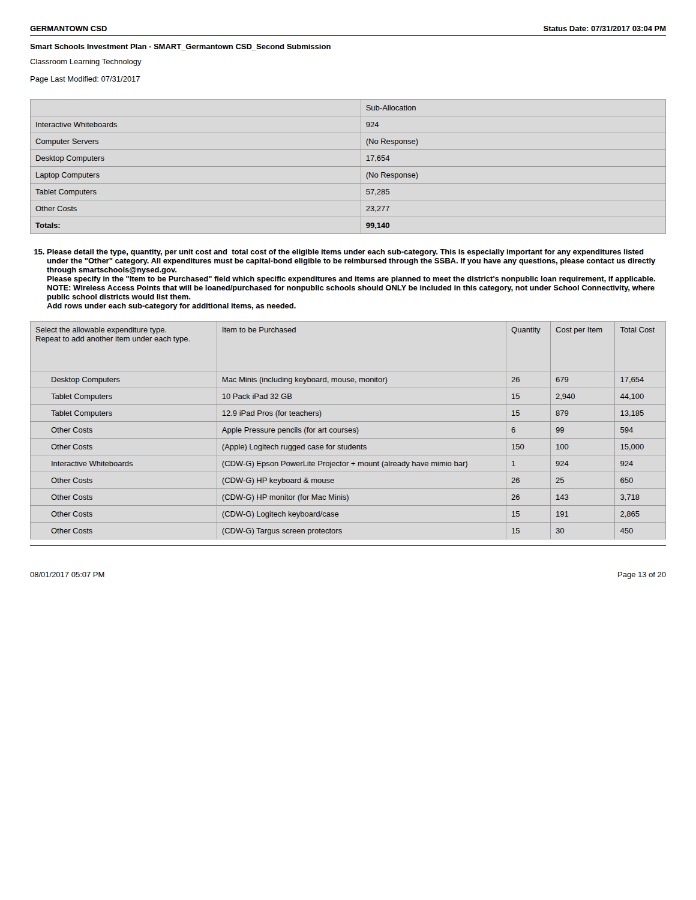GERMANTOWN CSD Status Date: 07/31/2017 03:04 PM
Smart Schools Investment Plan - SMART_Germantown CSD_Second Submission
Classroom Learning Technology
Page Last Modified: 07/31/2017
| | Sub-Allocation |
| Interactive Whiteboards | 924 |
| Computer Servers | (No Response) |
| Desktop Computers | 17,654 |
| Laptop Computers | (No Response) |
| Tablet Computers | 57,285 |
| Other Costs | 23,277 |
| Totals: | 99,140 |
Please detail the type, quantity, per unit cost and total cost of the eligible items under each sub-category. This is especially important for any expenditures listed under the "Other" category. All expenditures must be capital-bond eligible to be reimbursed through the SSBA. If you have any questions, please contact us directly through smartschools@nysed.gov.
Please specify in the "Item to be Purchased" field which specific expenditures and items are planned to meet the district's nonpublic loan requirement, if applicable.
NOTE: Wireless Access Points that will be loaned/purchased for nonpublic schools should ONLY be included in this category, not under School Connectivity, where public school districts would list them.
Add rows under each sub-category for additional items, as needed.
| Select the allowable expenditure type. Repeat to add another item under each type. | Item to be Purchased | Quantity | Cost per Item | Total Cost |
| Desktop Computers | Mac Minis (including keyboard, mouse, monitor) | 26 | 679 | 17,654 |
| Tablet Computers | 10 Pack iPad 32 GB | 15 | 2,940 | 44,100 |
| Tablet Computers | 12.9 iPad Pros (for teachers) | 15 | 879 | 13,185 |
| Other Costs | Apple Pressure pencils (for art courses) | 6 | 99 | 594 |
| Other Costs | (Apple) Logitech rugged case for students | 150 | 100 | 15,000 |
| Interactive Whiteboards | (CDW-G) Epson PowerLite Projector + mount (already have mimio bar) | 1 | 924 | 924 |
| Other Costs | (CDW-G) HP keyboard & mouse | 26 | 25 | 650 |
| Other Costs | (CDW-G) HP monitor (for Mac Minis) | 26 | 143 | 3,718 |
| Other Costs | (CDW-G) Logitech keyboard/case | 15 | 191 | 2,865 |
| Other Costs | (CDW-G) Targus screen protectors | 15 | 30 | 450 |
08/01/2017 05:07 PM Page 13 of 20